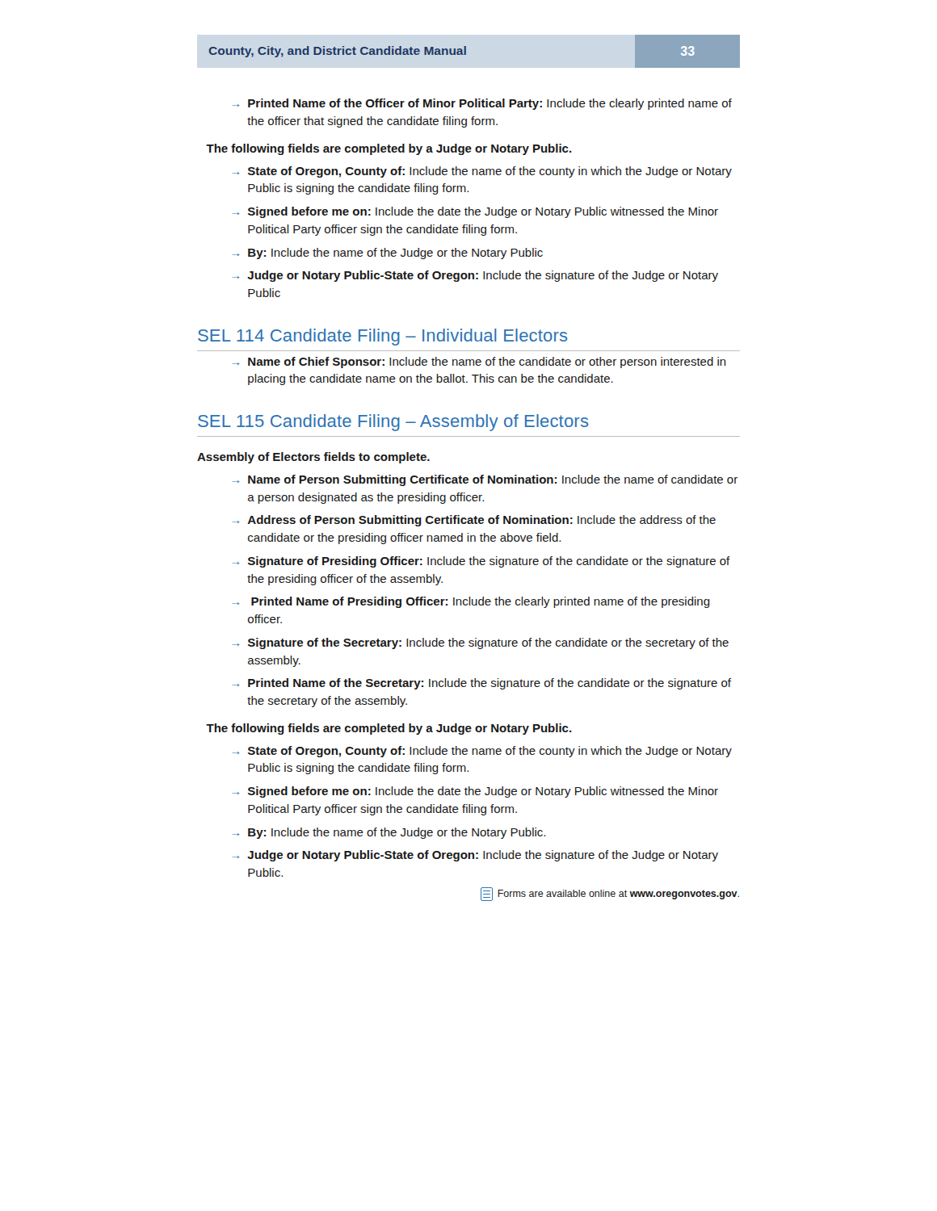County, City, and District Candidate Manual
33
Printed Name of the Officer of Minor Political Party: Include the clearly printed name of the officer that signed the candidate filing form.
The following fields are completed by a Judge or Notary Public.
State of Oregon, County of: Include the name of the county in which the Judge or Notary Public is signing the candidate filing form.
Signed before me on: Include the date the Judge or Notary Public witnessed the Minor Political Party officer sign the candidate filing form.
By: Include the name of the Judge or the Notary Public
Judge or Notary Public-State of Oregon: Include the signature of the Judge or Notary Public
SEL 114 Candidate Filing – Individual Electors
Name of Chief Sponsor: Include the name of the candidate or other person interested in placing the candidate name on the ballot. This can be the candidate.
SEL 115 Candidate Filing – Assembly of Electors
Assembly of Electors fields to complete.
Name of Person Submitting Certificate of Nomination: Include the name of candidate or a person designated as the presiding officer.
Address of Person Submitting Certificate of Nomination: Include the address of the candidate or the presiding officer named in the above field.
Signature of Presiding Officer: Include the signature of the candidate or the signature of the presiding officer of the assembly.
Printed Name of Presiding Officer: Include the clearly printed name of the presiding officer.
Signature of the Secretary: Include the signature of the candidate or the secretary of the assembly.
Printed Name of the Secretary: Include the signature of the candidate or the signature of the secretary of the assembly.
The following fields are completed by a Judge or Notary Public.
State of Oregon, County of: Include the name of the county in which the Judge or Notary Public is signing the candidate filing form.
Signed before me on: Include the date the Judge or Notary Public witnessed the Minor Political Party officer sign the candidate filing form.
By: Include the name of the Judge or the Notary Public.
Judge or Notary Public-State of Oregon: Include the signature of the Judge or Notary Public.
Forms are available online at www.oregonvotes.gov.